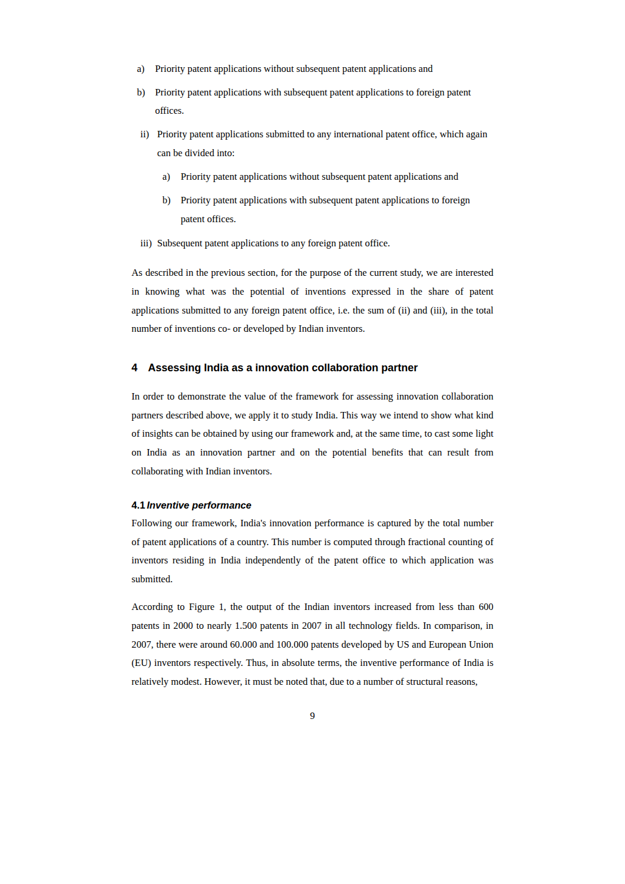a) Priority patent applications without subsequent patent applications and
b) Priority patent applications with subsequent patent applications to foreign patent offices.
ii) Priority patent applications submitted to any international patent office, which again can be divided into:
a) Priority patent applications without subsequent patent applications and
b) Priority patent applications with subsequent patent applications to foreign patent offices.
iii) Subsequent patent applications to any foreign patent office.
As described in the previous section, for the purpose of the current study, we are interested in knowing what was the potential of inventions expressed in the share of patent applications submitted to any foreign patent office, i.e. the sum of (ii) and (iii), in the total number of inventions co- or developed by Indian inventors.
4 Assessing India as a innovation collaboration partner
In order to demonstrate the value of the framework for assessing innovation collaboration partners described above, we apply it to study India. This way we intend to show what kind of insights can be obtained by using our framework and, at the same time, to cast some light on India as an innovation partner and on the potential benefits that can result from collaborating with Indian inventors.
4.1 Inventive performance
Following our framework, India's innovation performance is captured by the total number of patent applications of a country. This number is computed through fractional counting of inventors residing in India independently of the patent office to which application was submitted.
According to Figure 1, the output of the Indian inventors increased from less than 600 patents in 2000 to nearly 1.500 patents in 2007 in all technology fields. In comparison, in 2007, there were around 60.000 and 100.000 patents developed by US and European Union (EU) inventors respectively. Thus, in absolute terms, the inventive performance of India is relatively modest. However, it must be noted that, due to a number of structural reasons,
9